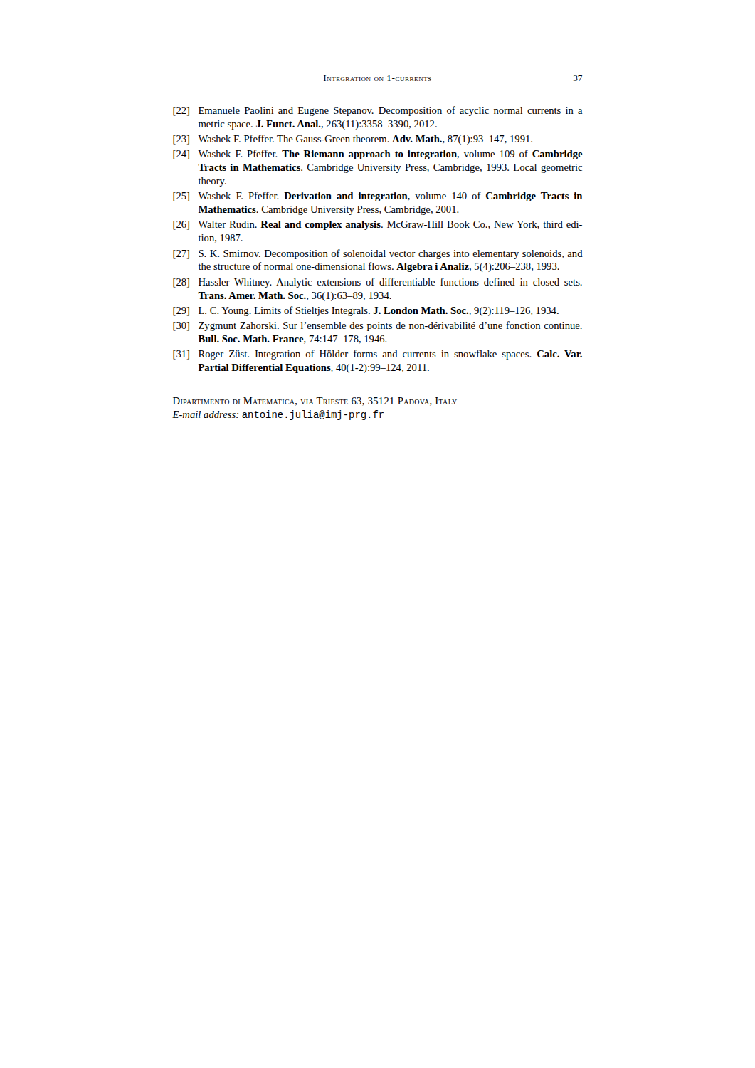Integration on 1-currents 37
[22] Emanuele Paolini and Eugene Stepanov. Decomposition of acyclic normal currents in a metric space. J. Funct. Anal., 263(11):3358–3390, 2012.
[23] Washek F. Pfeffer. The Gauss-Green theorem. Adv. Math., 87(1):93–147, 1991.
[24] Washek F. Pfeffer. The Riemann approach to integration, volume 109 of Cambridge Tracts in Mathematics. Cambridge University Press, Cambridge, 1993. Local geometric theory.
[25] Washek F. Pfeffer. Derivation and integration, volume 140 of Cambridge Tracts in Mathematics. Cambridge University Press, Cambridge, 2001.
[26] Walter Rudin. Real and complex analysis. McGraw-Hill Book Co., New York, third edition, 1987.
[27] S. K. Smirnov. Decomposition of solenoidal vector charges into elementary solenoids, and the structure of normal one-dimensional flows. Algebra i Analiz, 5(4):206–238, 1993.
[28] Hassler Whitney. Analytic extensions of differentiable functions defined in closed sets. Trans. Amer. Math. Soc., 36(1):63–89, 1934.
[29] L. C. Young. Limits of Stieltjes Integrals. J. London Math. Soc., 9(2):119–126, 1934.
[30] Zygmunt Zahorski. Sur l’ensemble des points de non-dérivabilité d’une fonction continue. Bull. Soc. Math. France, 74:147–178, 1946.
[31] Roger Züst. Integration of Hölder forms and currents in snowflake spaces. Calc. Var. Partial Differential Equations, 40(1-2):99–124, 2011.
Dipartimento di Matematica, via Trieste 63, 35121 Padova, Italy
E-mail address: antoine.julia@imj-prg.fr